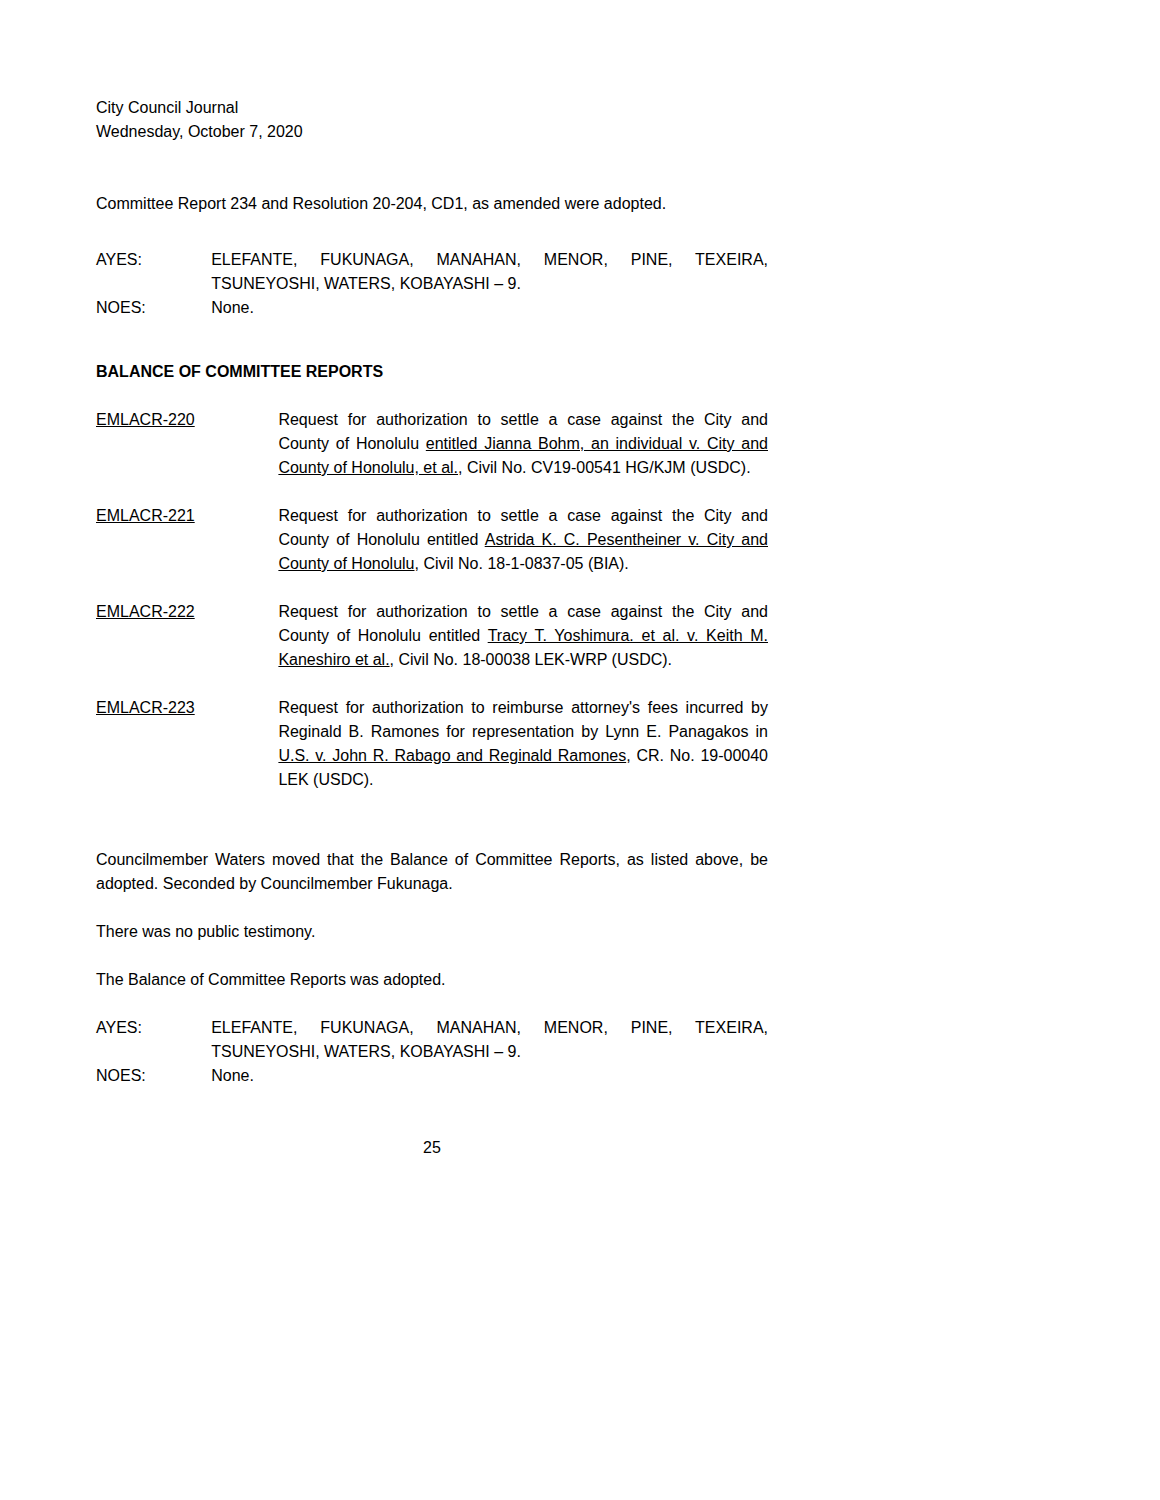City Council Journal
Wednesday, October 7, 2020
Committee Report 234 and Resolution 20-204, CD1, as amended were adopted.
| AYES: | ELEFANTE, FUKUNAGA, MANAHAN, MENOR, PINE, TEXEIRA, TSUNEYOSHI, WATERS, KOBAYASHI – 9. |
| NOES: | None. |
BALANCE OF COMMITTEE REPORTS
| EMLACR-220 | Request for authorization to settle a case against the City and County of Honolulu entitled Jianna Bohm, an individual v. City and County of Honolulu, et al. , Civil No. CV19-00541 HG/KJM (USDC). |
| EMLACR-221 | Request for authorization to settle a case against the City and County of Honolulu entitled Astrida K. C. Pesentheiner v. City and County of Honolulu , Civil No. 18-1-0837-05 (BIA). |
| EMLACR-222 | Request for authorization to settle a case against the City and County of Honolulu entitled Tracy T. Yoshimura. et al. v. Keith M. Kaneshiro et al. , Civil No. 18-00038 LEK-WRP (USDC). |
| EMLACR-223 | Request for authorization to reimburse attorney's fees incurred by Reginald B. Ramones for representation by Lynn E. Panagakos in U.S. v. John R. Rabago and Reginald Ramones , CR. No. 19-00040 LEK (USDC). |
Councilmember Waters moved that the Balance of Committee Reports, as listed above, be adopted. Seconded by Councilmember Fukunaga.
There was no public testimony.
The Balance of Committee Reports was adopted.
| AYES: | ELEFANTE, FUKUNAGA, MANAHAN, MENOR, PINE, TEXEIRA, TSUNEYOSHI, WATERS, KOBAYASHI – 9. |
| NOES: | None. |
25